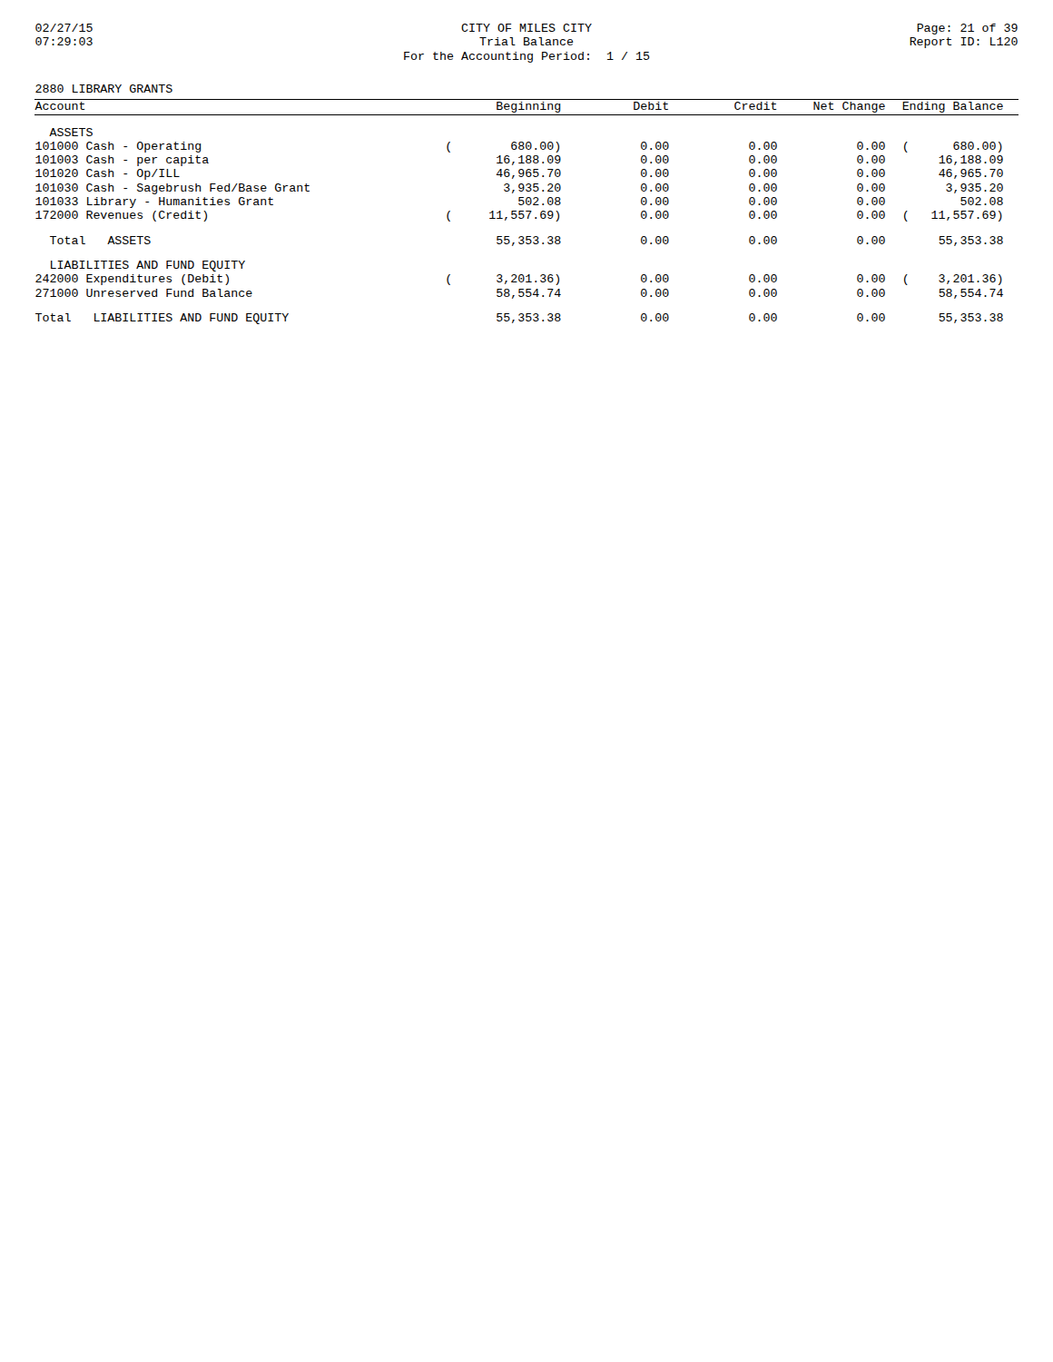02/27/15
07:29:03
CITY OF MILES CITY
Trial Balance
For the Accounting Period: 1 / 15
Page: 21 of 39
Report ID: L120
2880 LIBRARY GRANTS
| Account | Beginning | Debit | Credit | Net Change | Ending Balance |
| ASSETS | | | | | |
| 101000 Cash - Operating | ( 680.00) | 0.00 | 0.00 | 0.00 | ( 680.00) |
| 101003 Cash - per capita | 16,188.09 | 0.00 | 0.00 | 0.00 | 16,188.09 |
| 101020 Cash - Op/ILL | 46,965.70 | 0.00 | 0.00 | 0.00 | 46,965.70 |
| 101030 Cash - Sagebrush Fed/Base Grant | 3,935.20 | 0.00 | 0.00 | 0.00 | 3,935.20 |
| 101033 Library - Humanities Grant | 502.08 | 0.00 | 0.00 | 0.00 | 502.08 |
| 172000 Revenues (Credit) | ( 11,557.69) | 0.00 | 0.00 | 0.00 | ( 11,557.69) |
| Total ASSETS | 55,353.38 | 0.00 | 0.00 | 0.00 | 55,353.38 |
| LIABILITIES AND FUND EQUITY | | | | | |
| 242000 Expenditures (Debit) | ( 3,201.36) | 0.00 | 0.00 | 0.00 | ( 3,201.36) |
| 271000 Unreserved Fund Balance | 58,554.74 | 0.00 | 0.00 | 0.00 | 58,554.74 |
| Total LIABILITIES AND FUND EQUITY | 55,353.38 | 0.00 | 0.00 | 0.00 | 55,353.38 |